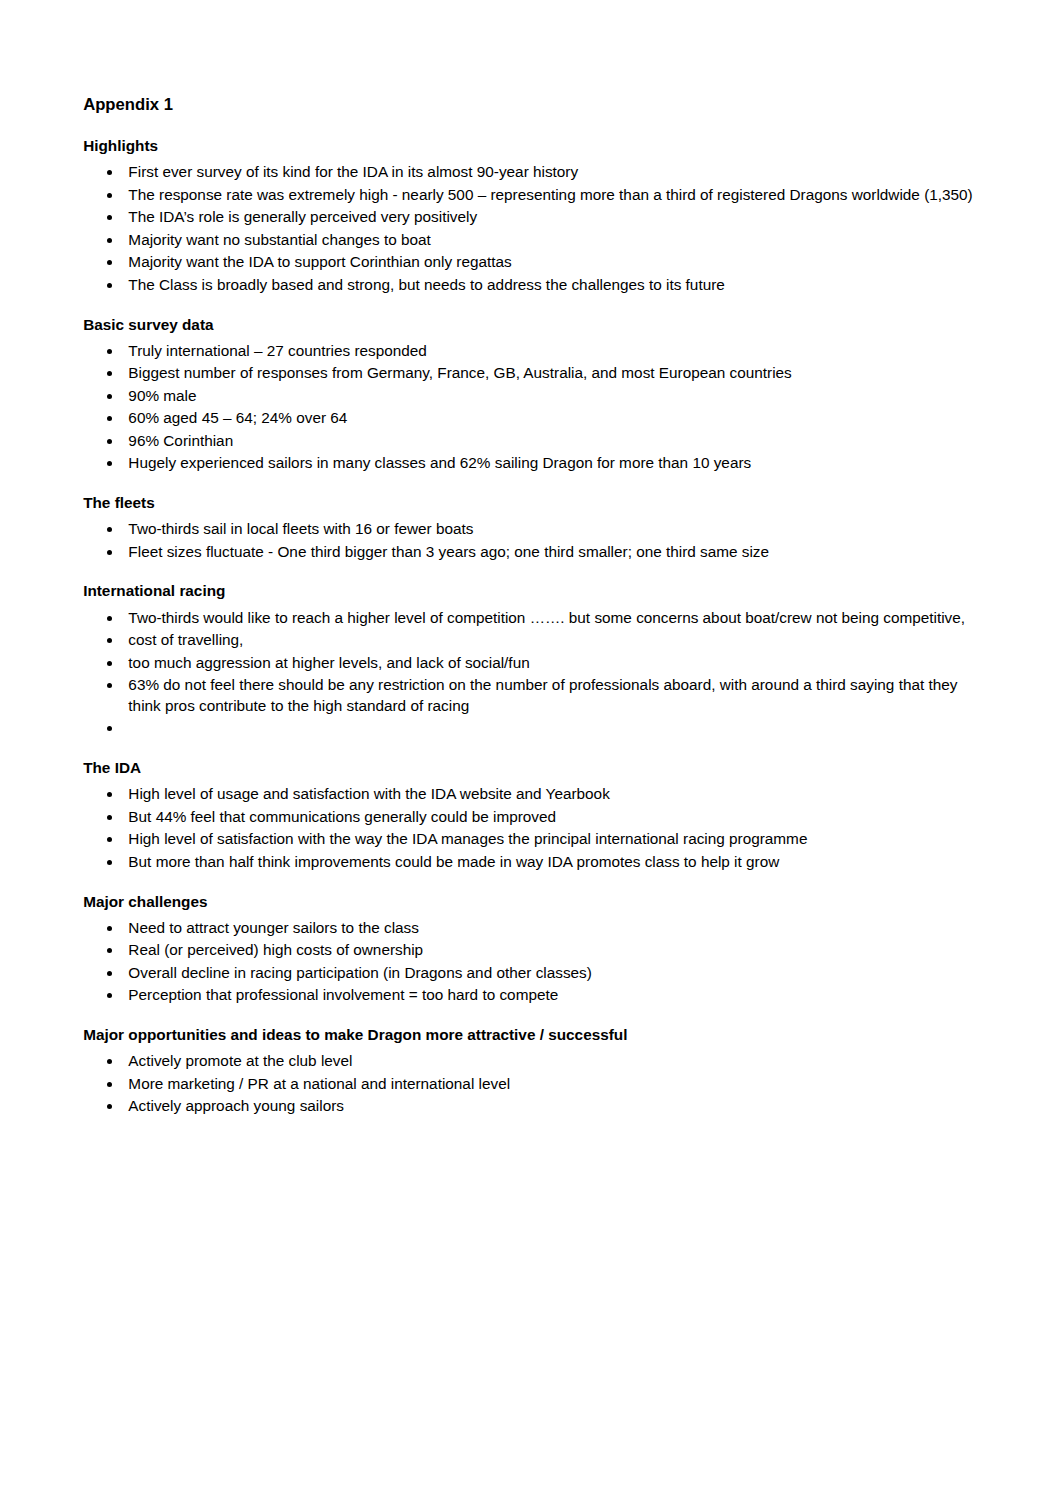Appendix 1
Highlights
First ever survey of its kind for the IDA in its almost 90-year history
The response rate was extremely high - nearly 500 – representing more than a third of registered Dragons worldwide (1,350)
The IDA’s role is generally perceived very positively
Majority want no substantial changes to boat
Majority want the IDA to support Corinthian only regattas
The Class is broadly based and strong, but needs to address the challenges to its future
Basic survey data
Truly international – 27 countries responded
Biggest number of responses from Germany, France, GB, Australia, and most European countries
90% male
60% aged 45 – 64; 24% over 64
96% Corinthian
Hugely experienced sailors in many classes and 62% sailing Dragon for more than 10 years
The fleets
Two-thirds sail in local fleets with 16 or fewer boats
Fleet sizes fluctuate - One third bigger than 3 years ago; one third smaller; one third same size
International racing
Two-thirds would like to reach a higher level of competition ……. but some concerns about boat/crew not being competitive,
cost of travelling,
too much aggression at higher levels, and lack of social/fun
63% do not feel there should be any restriction on the number of professionals aboard, with around a third saying that they think pros contribute to the high standard of racing
The IDA
High level of usage and satisfaction with the IDA website and Yearbook
But 44% feel that communications generally could be improved
High level of satisfaction with the way the IDA manages the principal international racing programme
But more than half think improvements could be made in way IDA promotes class to help it grow
Major challenges
Need to attract younger sailors to the class
Real (or perceived) high costs of ownership
Overall decline in racing participation (in Dragons and other classes)
Perception that professional involvement = too hard to compete
Major opportunities and ideas to make Dragon more attractive / successful
Actively promote at the club level
More marketing / PR at a national and international level
Actively approach young sailors